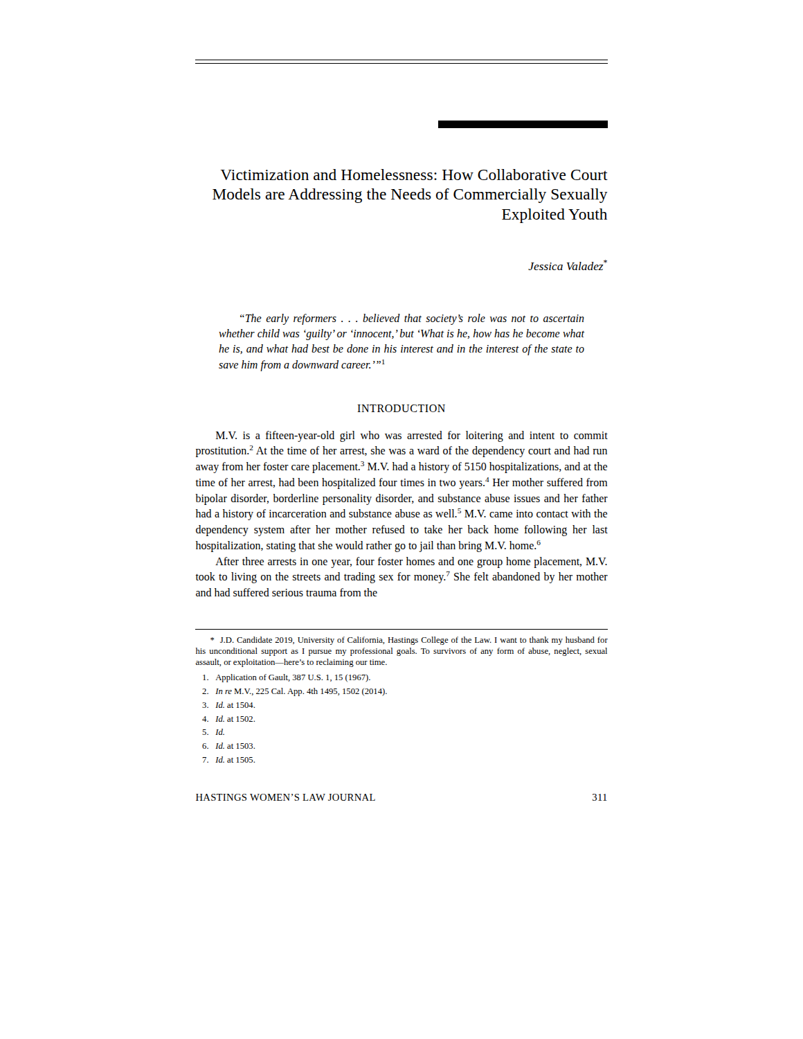Victimization and Homelessness: How Collaborative Court Models are Addressing the Needs of Commercially Sexually Exploited Youth
Jessica Valadez*
“The early reformers . . . believed that society’s role was not to ascertain whether child was ‘guilty’ or ‘innocent,’ but ‘What is he, how has he become what he is, and what had best be done in his interest and in the interest of the state to save him from a downward career.’”1
INTRODUCTION
M.V. is a fifteen-year-old girl who was arrested for loitering and intent to commit prostitution.2 At the time of her arrest, she was a ward of the dependency court and had run away from her foster care placement.3 M.V. had a history of 5150 hospitalizations, and at the time of her arrest, had been hospitalized four times in two years.4 Her mother suffered from bipolar disorder, borderline personality disorder, and substance abuse issues and her father had a history of incarceration and substance abuse as well.5 M.V. came into contact with the dependency system after her mother refused to take her back home following her last hospitalization, stating that she would rather go to jail than bring M.V. home.6
After three arrests in one year, four foster homes and one group home placement, M.V. took to living on the streets and trading sex for money.7 She felt abandoned by her mother and had suffered serious trauma from the
* J.D. Candidate 2019, University of California, Hastings College of the Law. I want to thank my husband for his unconditional support as I pursue my professional goals. To survivors of any form of abuse, neglect, sexual assault, or exploitation—here’s to reclaiming our time.
1. Application of Gault, 387 U.S. 1, 15 (1967).
2. In re M.V., 225 Cal. App. 4th 1495, 1502 (2014).
3. Id. at 1504.
4. Id. at 1502.
5. Id.
6. Id. at 1503.
7. Id. at 1505.
Hastings Women’s Law Journal
311